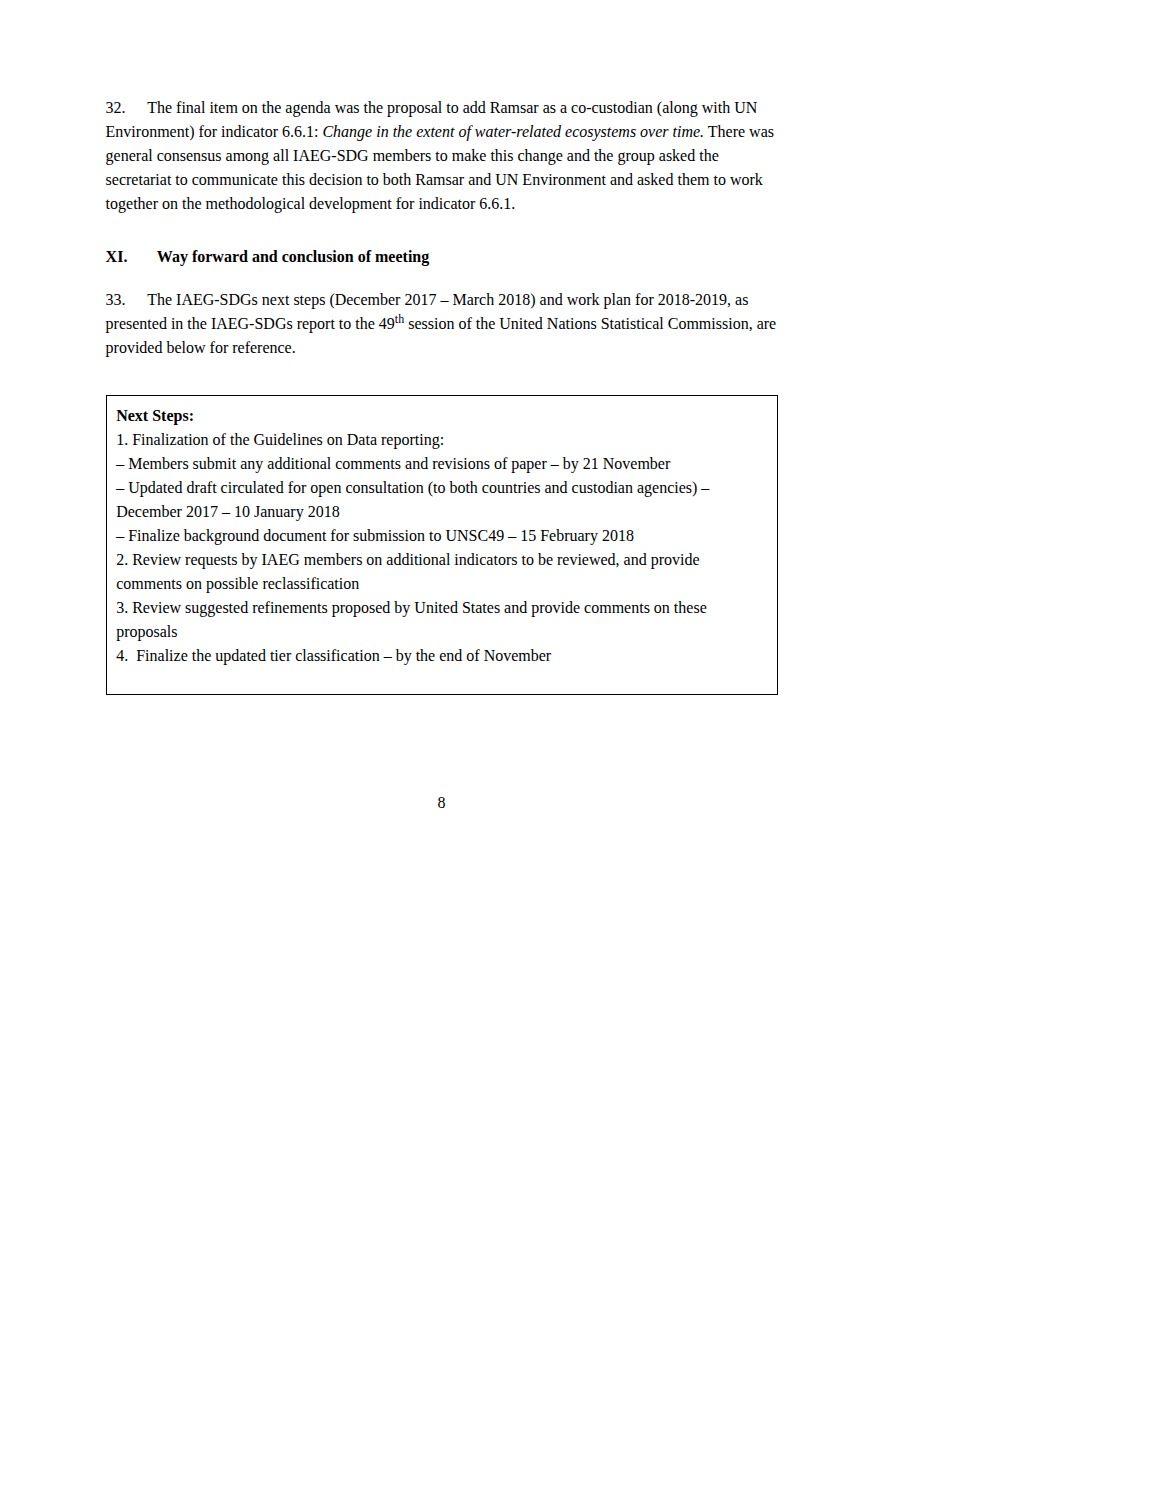32. The final item on the agenda was the proposal to add Ramsar as a co-custodian (along with UN Environment) for indicator 6.6.1: Change in the extent of water-related ecosystems over time. There was general consensus among all IAEG-SDG members to make this change and the group asked the secretariat to communicate this decision to both Ramsar and UN Environment and asked them to work together on the methodological development for indicator 6.6.1.
XI. Way forward and conclusion of meeting
33. The IAEG-SDGs next steps (December 2017 – March 2018) and work plan for 2018-2019, as presented in the IAEG-SDGs report to the 49th session of the United Nations Statistical Commission, are provided below for reference.
Next Steps:
1. Finalization of the Guidelines on Data reporting:
– Members submit any additional comments and revisions of paper – by 21 November
– Updated draft circulated for open consultation (to both countries and custodian agencies) – December 2017 – 10 January 2018
– Finalize background document for submission to UNSC49 – 15 February 2018
2. Review requests by IAEG members on additional indicators to be reviewed, and provide comments on possible reclassification
3. Review suggested refinements proposed by United States and provide comments on these proposals
4. Finalize the updated tier classification – by the end of November
8